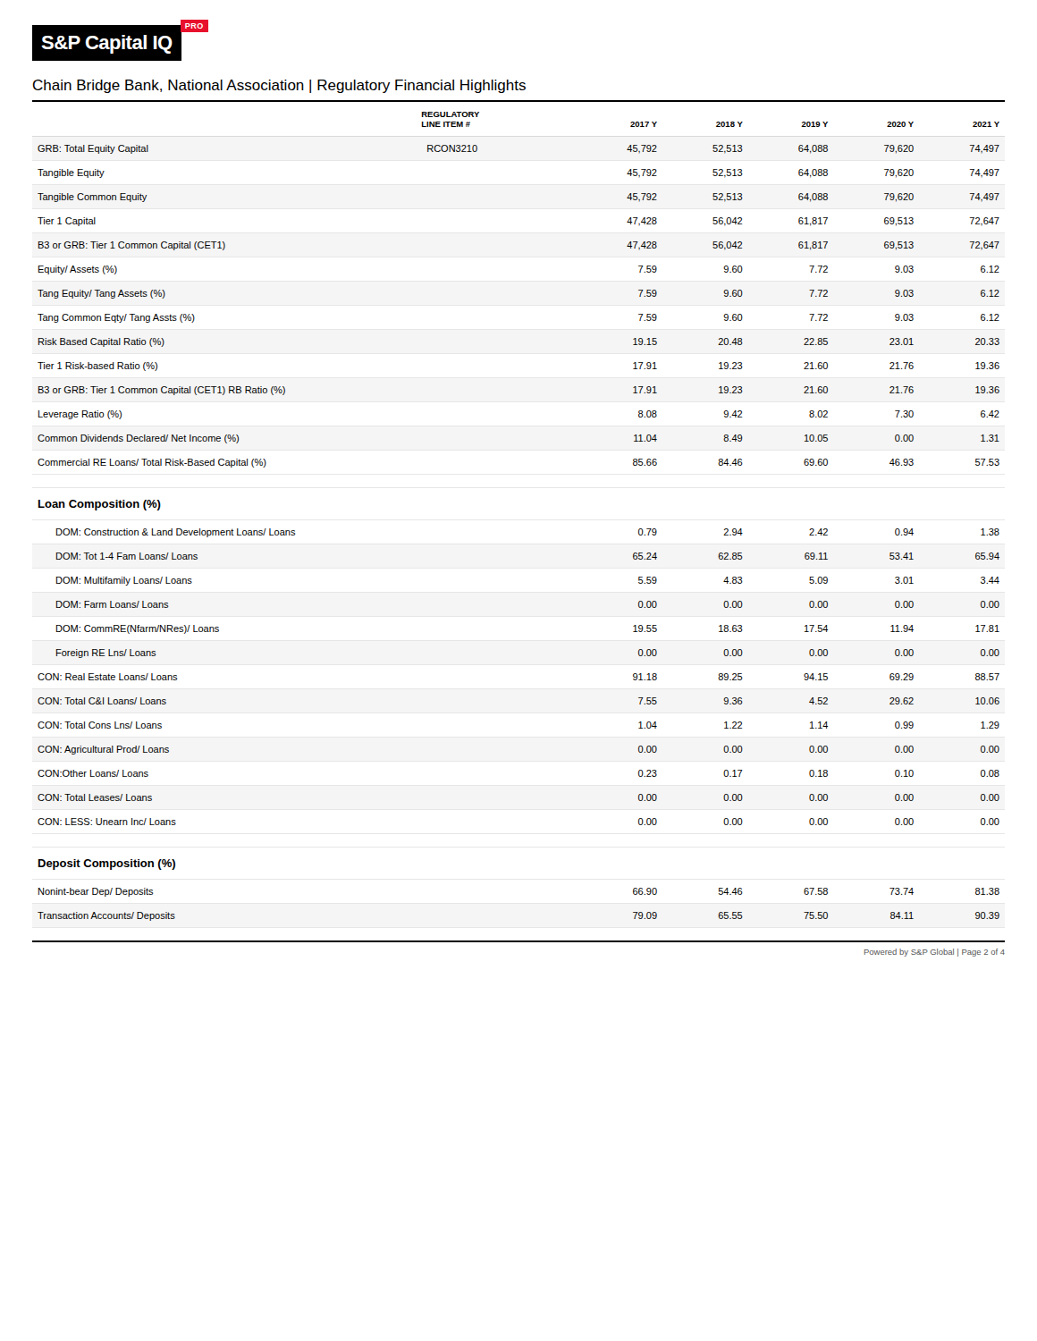S&P Capital IQ PRO
Chain Bridge Bank, National Association | Regulatory Financial Highlights
| | REGULATORY LINE ITEM # | 2017 Y | 2018 Y | 2019 Y | 2020 Y | 2021 Y |
| --- | --- | --- | --- | --- | --- | --- |
| GRB: Total Equity Capital | RCON3210 | 45,792 | 52,513 | 64,088 | 79,620 | 74,497 |
| Tangible Equity | | 45,792 | 52,513 | 64,088 | 79,620 | 74,497 |
| Tangible Common Equity | | 45,792 | 52,513 | 64,088 | 79,620 | 74,497 |
| Tier 1 Capital | | 47,428 | 56,042 | 61,817 | 69,513 | 72,647 |
| B3 or GRB: Tier 1 Common Capital (CET1) | | 47,428 | 56,042 | 61,817 | 69,513 | 72,647 |
| Equity/ Assets (%) | | 7.59 | 9.60 | 7.72 | 9.03 | 6.12 |
| Tang Equity/ Tang Assets (%) | | 7.59 | 9.60 | 7.72 | 9.03 | 6.12 |
| Tang Common Eqty/ Tang Assts (%) | | 7.59 | 9.60 | 7.72 | 9.03 | 6.12 |
| Risk Based Capital Ratio (%) | | 19.15 | 20.48 | 22.85 | 23.01 | 20.33 |
| Tier 1 Risk-based Ratio (%) | | 17.91 | 19.23 | 21.60 | 21.76 | 19.36 |
| B3 or GRB: Tier 1 Common Capital (CET1) RB Ratio (%) | | 17.91 | 19.23 | 21.60 | 21.76 | 19.36 |
| Leverage Ratio (%) | | 8.08 | 9.42 | 8.02 | 7.30 | 6.42 |
| Common Dividends Declared/ Net Income (%) | | 11.04 | 8.49 | 10.05 | 0.00 | 1.31 |
| Commercial RE Loans/ Total Risk-Based Capital (%) | | 85.66 | 84.46 | 69.60 | 46.93 | 57.53 |
| Loan Composition (%) |
| DOM: Construction & Land Development Loans/ Loans | | 0.79 | 2.94 | 2.42 | 0.94 | 1.38 |
| DOM: Tot 1-4 Fam Loans/ Loans | | 65.24 | 62.85 | 69.11 | 53.41 | 65.94 |
| DOM: Multifamily Loans/ Loans | | 5.59 | 4.83 | 5.09 | 3.01 | 3.44 |
| DOM: Farm Loans/ Loans | | 0.00 | 0.00 | 0.00 | 0.00 | 0.00 |
| DOM: CommRE(Nfarm/NRes)/ Loans | | 19.55 | 18.63 | 17.54 | 11.94 | 17.81 |
| Foreign RE Lns/ Loans | | 0.00 | 0.00 | 0.00 | 0.00 | 0.00 |
| CON: Real Estate Loans/ Loans | | 91.18 | 89.25 | 94.15 | 69.29 | 88.57 |
| CON: Total C&I Loans/ Loans | | 7.55 | 9.36 | 4.52 | 29.62 | 10.06 |
| CON: Total Cons Lns/ Loans | | 1.04 | 1.22 | 1.14 | 0.99 | 1.29 |
| CON: Agricultural Prod/ Loans | | 0.00 | 0.00 | 0.00 | 0.00 | 0.00 |
| CON:Other Loans/ Loans | | 0.23 | 0.17 | 0.18 | 0.10 | 0.08 |
| CON: Total Leases/ Loans | | 0.00 | 0.00 | 0.00 | 0.00 | 0.00 |
| CON: LESS: Unearn Inc/ Loans | | 0.00 | 0.00 | 0.00 | 0.00 | 0.00 |
| Deposit Composition (%) |
| Nonint-bear Dep/ Deposits | | 66.90 | 54.46 | 67.58 | 73.74 | 81.38 |
| Transaction Accounts/ Deposits | | 79.09 | 65.55 | 75.50 | 84.11 | 90.39 |
Powered by S&P Global | Page 2 of 4